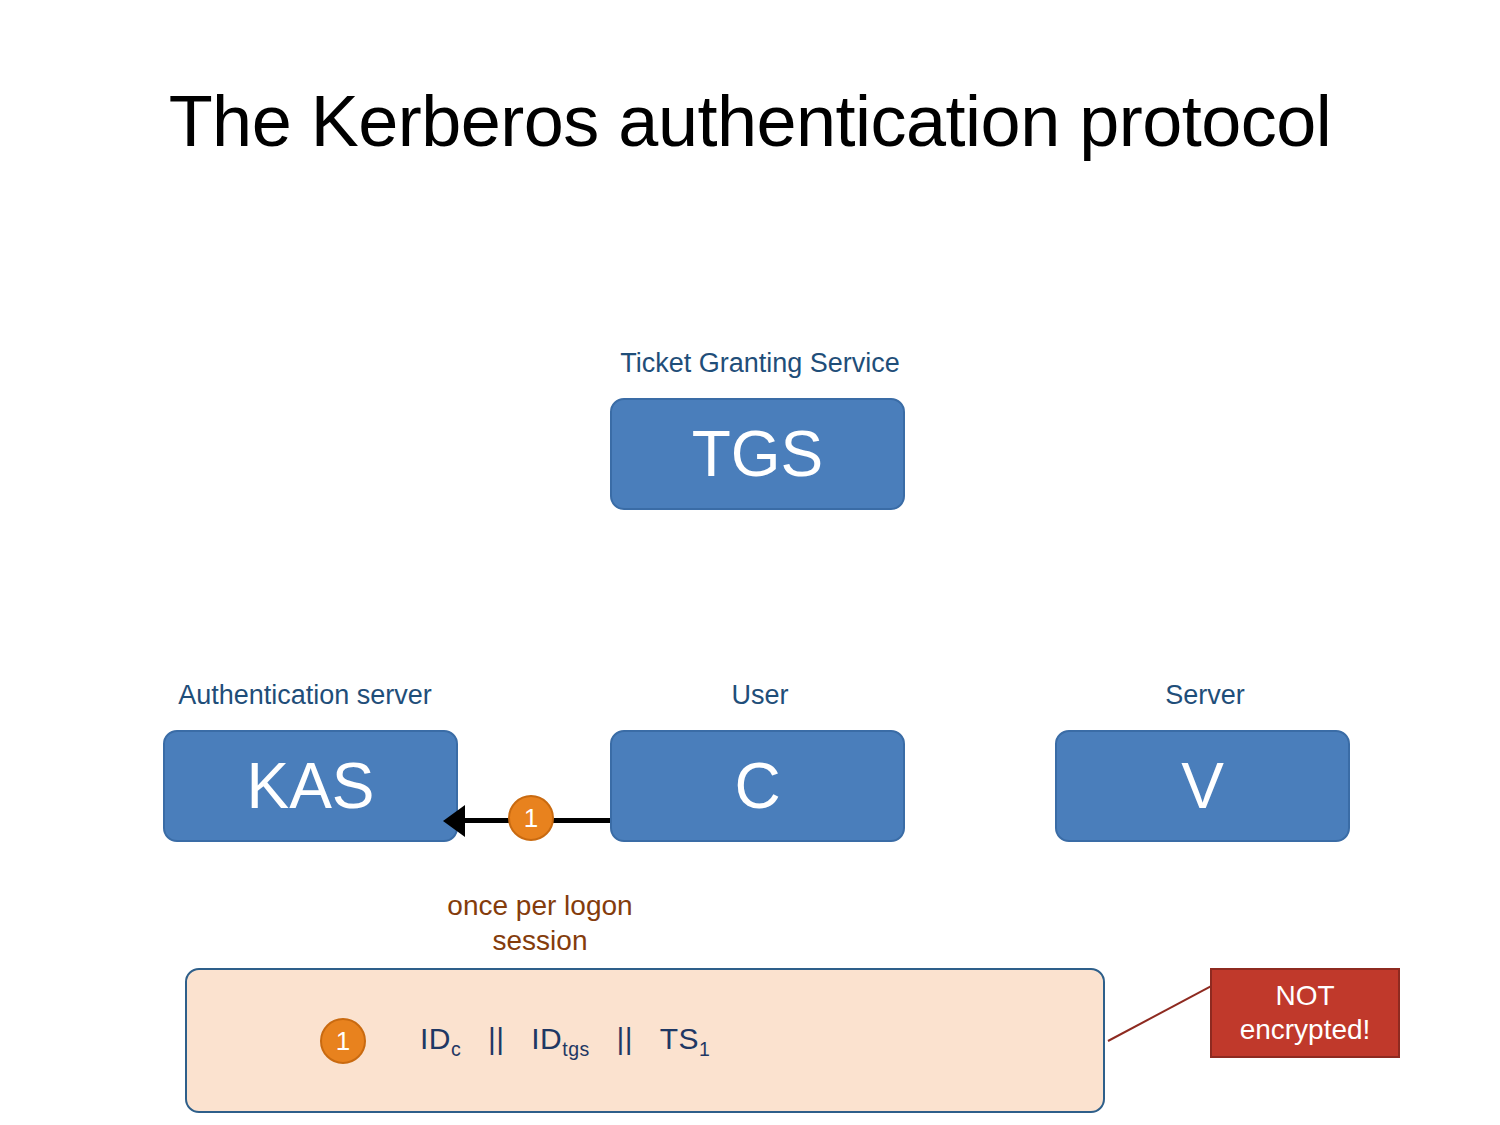The Kerberos authentication protocol
Ticket Granting Service
TGS
Authentication server
KAS
User
C
Server
V
1
once per logon
session
1
IDc||IDtgs||TS1
NOT
encrypted!